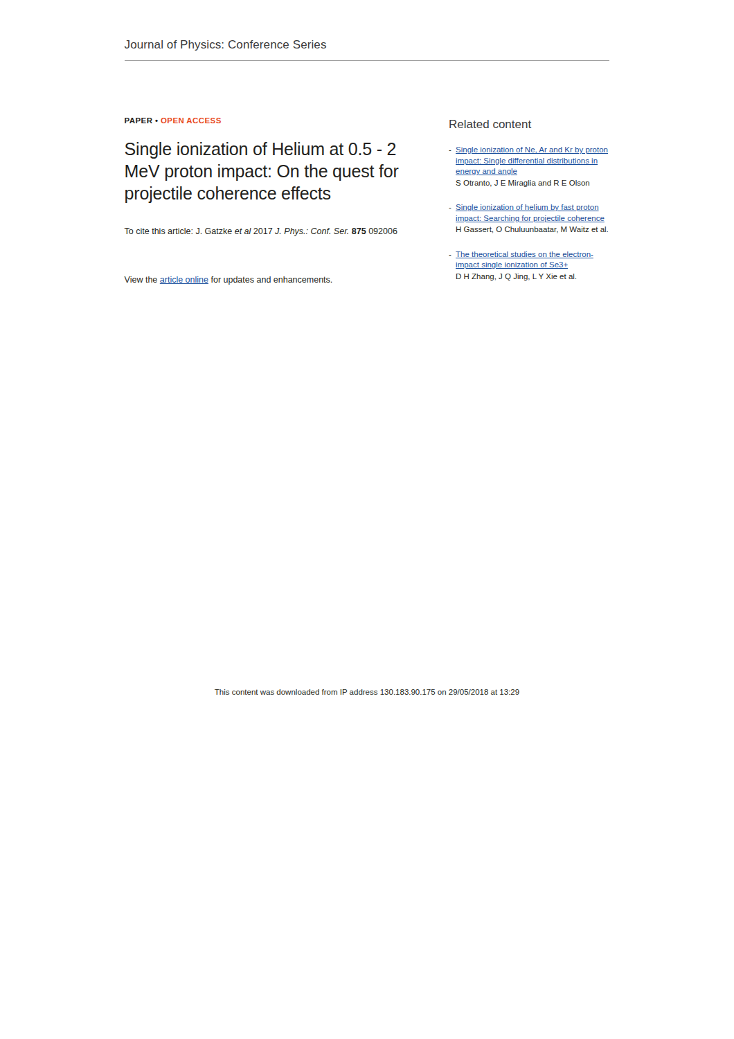Journal of Physics: Conference Series
PAPER • OPEN ACCESS
Single ionization of Helium at 0.5 - 2 MeV proton impact: On the quest for projectile coherence effects
To cite this article: J. Gatzke et al 2017 J. Phys.: Conf. Ser. 875 092006
View the article online for updates and enhancements.
Related content
Single ionization of Ne, Ar and Kr by proton impact: Single differential distributions in energy and angle S Otranto, J E Miraglia and R E Olson
Single ionization of helium by fast proton impact: Searching for projectile coherence H Gassert, O Chuluunbaatar, M Waitz et al.
The theoretical studies on the electron-impact single ionization of Se3+ D H Zhang, J Q Jing, L Y Xie et al.
This content was downloaded from IP address 130.183.90.175 on 29/05/2018 at 13:29